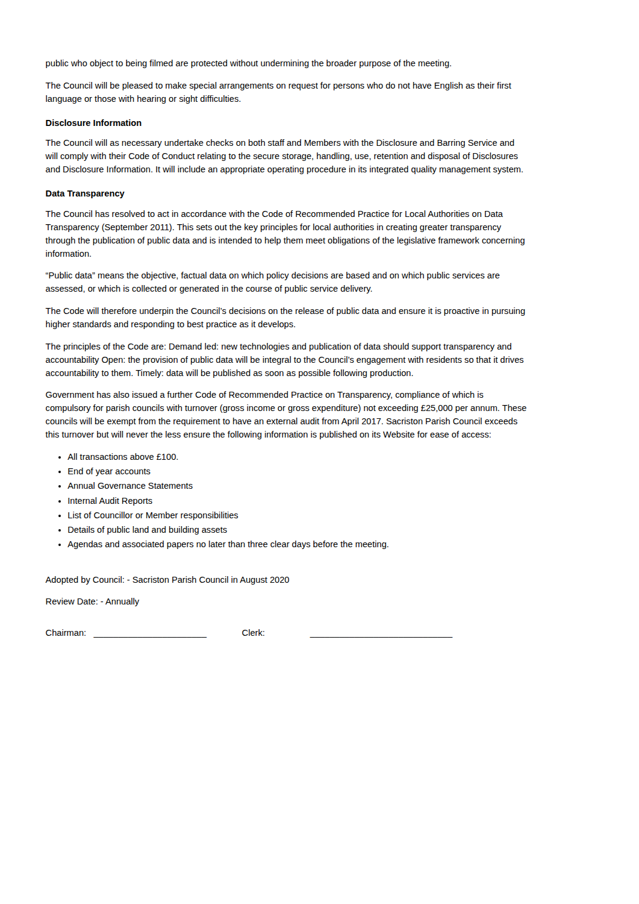public who object to being filmed are protected without undermining the broader purpose of the meeting.
The Council will be pleased to make special arrangements on request for persons who do not have English as their first language or those with hearing or sight difficulties.
Disclosure Information
The Council will as necessary undertake checks on both staff and Members with the Disclosure and Barring Service and will comply with their Code of Conduct relating to the secure storage, handling, use, retention and disposal of Disclosures and Disclosure Information. It will include an appropriate operating procedure in its integrated quality management system.
Data Transparency
The Council has resolved to act in accordance with the Code of Recommended Practice for Local Authorities on Data Transparency (September 2011). This sets out the key principles for local authorities in creating greater transparency through the publication of public data and is intended to help them meet obligations of the legislative framework concerning information.
“Public data” means the objective, factual data on which policy decisions are based and on which public services are assessed, or which is collected or generated in the course of public service delivery.
The Code will therefore underpin the Council’s decisions on the release of public data and ensure it is proactive in pursuing higher standards and responding to best practice as it develops.
The principles of the Code are: Demand led: new technologies and publication of data should support transparency and accountability Open: the provision of public data will be integral to the Council’s engagement with residents so that it drives accountability to them. Timely: data will be published as soon as possible following production.
Government has also issued a further Code of Recommended Practice on Transparency, compliance of which is compulsory for parish councils with turnover (gross income or gross expenditure) not exceeding £25,000 per annum. These councils will be exempt from the requirement to have an external audit from April 2017. Sacriston Parish Council exceeds this turnover but will never the less ensure the following information is published on its Website for ease of access:
All transactions above £100.
End of year accounts
Annual Governance Statements
Internal Audit Reports
List of Councillor or Member responsibilities
Details of public land and building assets
Agendas and associated papers no later than three clear days before the meeting.
Adopted by Council: - Sacriston Parish Council in August 2020
Review Date: - Annually
Chairman: _______________________ Clerk: _____________________________